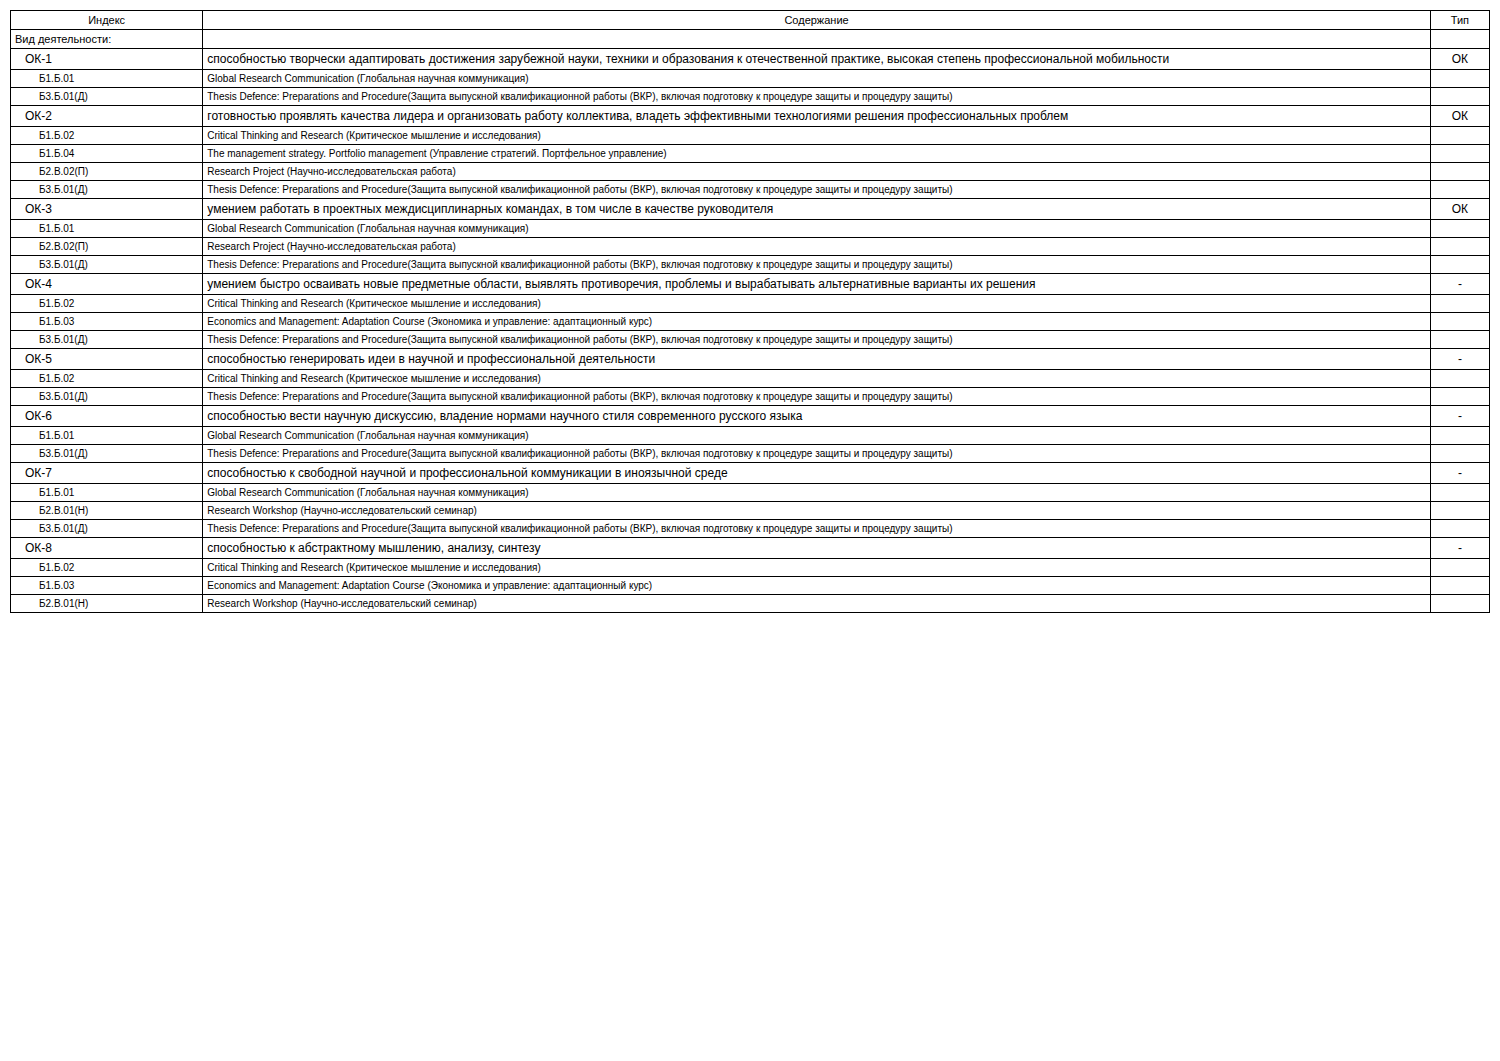| Индекс | Содержание | Тип |
| --- | --- | --- |
| Вид деятельности: | | |
| ОК-1 | способностью творчески адаптировать достижения зарубежной науки, техники и образования к отечественной практике, высокая степень профессиональной мобильности | ОК |
| Б1.Б.01 | Global Research Communication (Глобальная научная коммуникация) | |
| Б3.Б.01(Д) | Thesis Defence: Preparations and Procedure(Защита выпускной квалификационной работы (ВКР), включая подготовку к процедуре защиты и процедуру защиты) | |
| ОК-2 | готовностью проявлять качества лидера и организовать работу коллектива, владеть эффективными технологиями решения профессиональных проблем | ОК |
| Б1.Б.02 | Critical Thinking and Research (Критическое мышление и исследования) | |
| Б1.Б.04 | The management strategy. Portfolio management (Управление стратегий. Портфельное управление) | |
| Б2.В.02(П) | Research Project (Научно-исследовательская работа) | |
| Б3.Б.01(Д) | Thesis Defence: Preparations and Procedure(Защита выпускной квалификационной работы (ВКР), включая подготовку к процедуре защиты и процедуру защиты) | |
| ОК-3 | умением работать в проектных междисциплинарных командах, в том числе в качестве руководителя | ОК |
| Б1.Б.01 | Global Research Communication (Глобальная научная коммуникация) | |
| Б2.В.02(П) | Research Project (Научно-исследовательская работа) | |
| Б3.Б.01(Д) | Thesis Defence: Preparations and Procedure(Защита выпускной квалификационной работы (ВКР), включая подготовку к процедуре защиты и процедуру защиты) | |
| ОК-4 | умением быстро осваивать новые предметные области, выявлять противоречия, проблемы и вырабатывать альтернативные варианты их решения | - |
| Б1.Б.02 | Critical Thinking and Research (Критическое мышление и исследования) | |
| Б1.Б.03 | Economics and Management: Adaptation Course (Экономика и управление: адаптационный курс) | |
| Б3.Б.01(Д) | Thesis Defence: Preparations and Procedure(Защита выпускной квалификационной работы (ВКР), включая подготовку к процедуре защиты и процедуру защиты) | |
| ОК-5 | способностью генерировать идеи в научной и профессиональной деятельности | - |
| Б1.Б.02 | Critical Thinking and Research (Критическое мышление и исследования) | |
| Б3.Б.01(Д) | Thesis Defence: Preparations and Procedure(Защита выпускной квалификационной работы (ВКР), включая подготовку к процедуре защиты и процедуру защиты) | |
| ОК-6 | способностью вести научную дискуссию, владение нормами научного стиля современного русского языка | - |
| Б1.Б.01 | Global Research Communication (Глобальная научная коммуникация) | |
| Б3.Б.01(Д) | Thesis Defence: Preparations and Procedure(Защита выпускной квалификационной работы (ВКР), включая подготовку к процедуре защиты и процедуру защиты) | |
| ОК-7 | способностью к свободной научной и профессиональной коммуникации в иноязычной среде | - |
| Б1.Б.01 | Global Research Communication (Глобальная научная коммуникация) | |
| Б2.В.01(Н) | Research Workshop (Научно-исследовательский семинар) | |
| Б3.Б.01(Д) | Thesis Defence: Preparations and Procedure(Защита выпускной квалификационной работы (ВКР), включая подготовку к процедуре защиты и процедуру защиты) | |
| ОК-8 | способностью к абстрактному мышлению, анализу, синтезу | - |
| Б1.Б.02 | Critical Thinking and Research (Критическое мышление и исследования) | |
| Б1.Б.03 | Economics and Management: Adaptation Course (Экономика и управление: адаптационный курс) | |
| Б2.В.01(Н) | Research Workshop (Научно-исследовательский семинар) | |